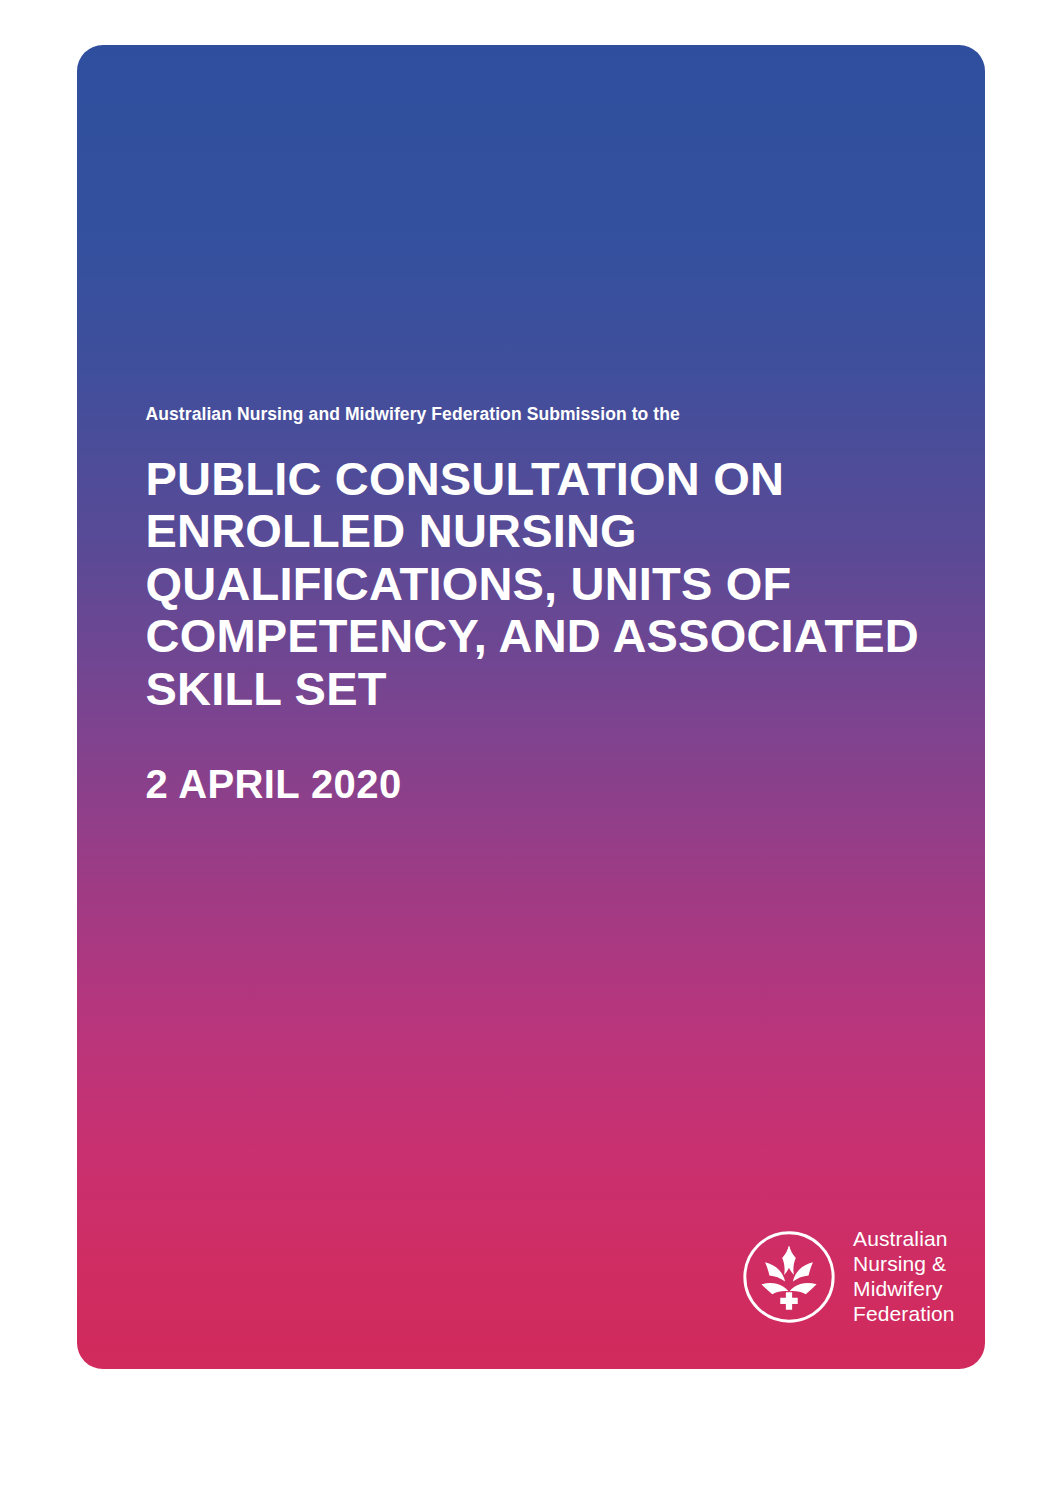Australian Nursing and Midwifery Federation Submission to the
Public consultation on enrolled nursing qualifications, units of competency, and associated skill set
2 April 2020
Australian
Nursing &
Midwifery
Federation